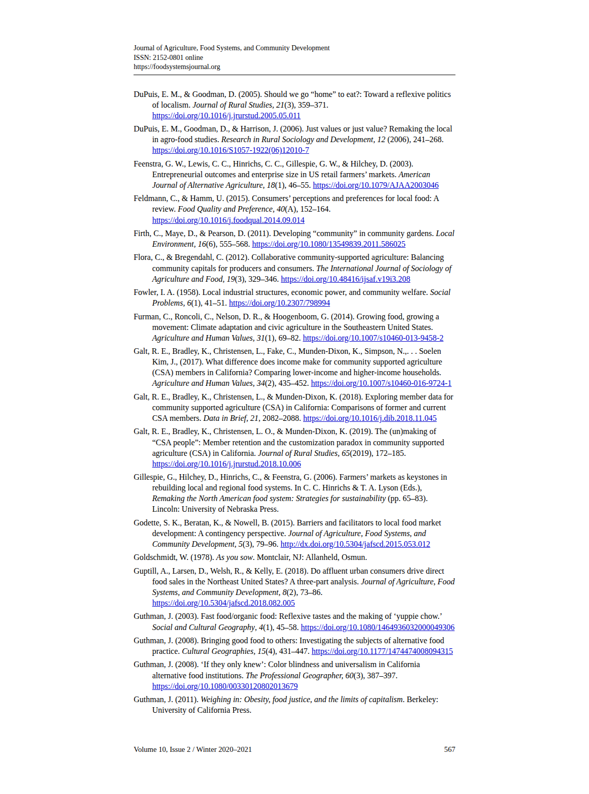Journal of Agriculture, Food Systems, and Community Development
ISSN: 2152-0801 online
https://foodsystemsjournal.org
DuPuis, E. M., & Goodman, D. (2005). Should we go “home” to eat?: Toward a reflexive politics of localism. Journal of Rural Studies, 21(3), 359–371. https://doi.org/10.1016/j.jrurstud.2005.05.011
DuPuis, E. M., Goodman, D., & Harrison, J. (2006). Just values or just value? Remaking the local in agro-food studies. Research in Rural Sociology and Development, 12 (2006), 241–268. https://doi.org/10.1016/S1057-1922(06)12010-7
Feenstra, G. W., Lewis, C. C., Hinrichs, C. C., Gillespie, G. W., & Hilchey, D. (2003). Entrepreneurial outcomes and enterprise size in US retail farmers’ markets. American Journal of Alternative Agriculture, 18(1), 46–55. https://doi.org/10.1079/AJAA2003046
Feldmann, C., & Hamm, U. (2015). Consumers’ perceptions and preferences for local food: A review. Food Quality and Preference, 40(A), 152–164. https://doi.org/10.1016/j.foodqual.2014.09.014
Firth, C., Maye, D., & Pearson, D. (2011). Developing “community” in community gardens. Local Environment, 16(6), 555–568. https://doi.org/10.1080/13549839.2011.586025
Flora, C., & Bregendahl, C. (2012). Collaborative community-supported agriculture: Balancing community capitals for producers and consumers. The International Journal of Sociology of Agriculture and Food, 19(3), 329–346. https://doi.org/10.48416/ijsaf.v19i3.208
Fowler, I. A. (1958). Local industrial structures, economic power, and community welfare. Social Problems, 6(1), 41–51. https://doi.org/10.2307/798994
Furman, C., Roncoli, C., Nelson, D. R., & Hoogenboom, G. (2014). Growing food, growing a movement: Climate adaptation and civic agriculture in the Southeastern United States. Agriculture and Human Values, 31(1), 69–82. https://doi.org/10.1007/s10460-013-9458-2
Galt, R. E., Bradley, K., Christensen, L., Fake, C., Munden-Dixon, K., Simpson, N.,. . . Soelen Kim, J., (2017). What difference does income make for community supported agriculture (CSA) members in California? Comparing lower-income and higher-income households. Agriculture and Human Values, 34(2), 435–452. https://doi.org/10.1007/s10460-016-9724-1
Galt, R. E., Bradley, K., Christensen, L., & Munden-Dixon, K. (2018). Exploring member data for community supported agriculture (CSA) in California: Comparisons of former and current CSA members. Data in Brief, 21, 2082–2088. https://doi.org/10.1016/j.dib.2018.11.045
Galt, R. E., Bradley, K., Christensen, L. O., & Munden-Dixon, K. (2019). The (un)making of “CSA people”: Member retention and the customization paradox in community supported agriculture (CSA) in California. Journal of Rural Studies, 65(2019), 172–185. https://doi.org/10.1016/j.jrurstud.2018.10.006
Gillespie, G., Hilchey, D., Hinrichs, C., & Feenstra, G. (2006). Farmers’ markets as keystones in rebuilding local and regional food systems. In C. C. Hinrichs & T. A. Lyson (Eds.), Remaking the North American food system: Strategies for sustainability (pp. 65–83). Lincoln: University of Nebraska Press.
Godette, S. K., Beratan, K., & Nowell, B. (2015). Barriers and facilitators to local food market development: A contingency perspective. Journal of Agriculture, Food Systems, and Community Development, 5(3), 79–96. http://dx.doi.org/10.5304/jafscd.2015.053.012
Goldschmidt, W. (1978). As you sow. Montclair, NJ: Allanheld, Osmun.
Guptill, A., Larsen, D., Welsh, R., & Kelly, E. (2018). Do affluent urban consumers drive direct food sales in the Northeast United States? A three-part analysis. Journal of Agriculture, Food Systems, and Community Development, 8(2), 73–86. https://doi.org/10.5304/jafscd.2018.082.005
Guthman, J. (2003). Fast food/organic food: Reflexive tastes and the making of ‘yuppie chow.’ Social and Cultural Geography, 4(1), 45–58. https://doi.org/10.1080/1464936032000049306
Guthman, J. (2008). Bringing good food to others: Investigating the subjects of alternative food practice. Cultural Geographies, 15(4), 431–447. https://doi.org/10.1177/1474474008094315
Guthman, J. (2008). ‘If they only knew’: Color blindness and universalism in California alternative food institutions. The Professional Geographer, 60(3), 387–397. https://doi.org/10.1080/00330120802013679
Guthman, J. (2011). Weighing in: Obesity, food justice, and the limits of capitalism. Berkeley: University of California Press.
Volume 10, Issue 2 / Winter 2020–2021 567